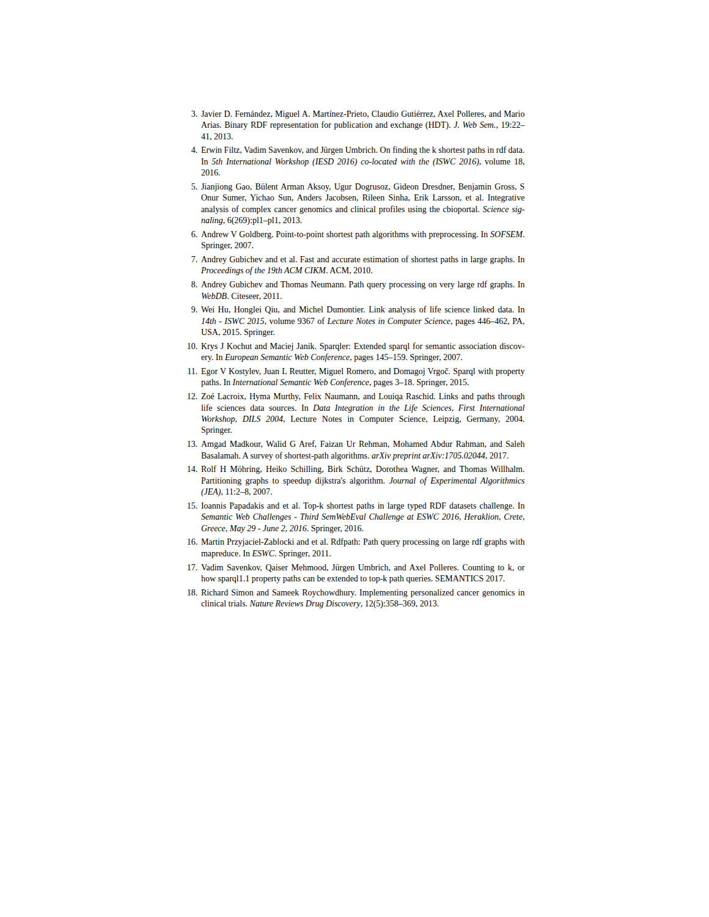3. Javier D. Fernández, Miguel A. Martínez-Prieto, Claudio Gutiérrez, Axel Polleres, and Mario Arias. Binary RDF representation for publication and exchange (HDT). J. Web Sem., 19:22–41, 2013.
4. Erwin Filtz, Vadim Savenkov, and Jürgen Umbrich. On finding the k shortest paths in rdf data. In 5th International Workshop (IESD 2016) co-located with the (ISWC 2016), volume 18, 2016.
5. Jianjiong Gao, Bülent Arman Aksoy, Ugur Dogrusoz, Gideon Dresdner, Benjamin Gross, S Onur Sumer, Yichao Sun, Anders Jacobsen, Rileen Sinha, Erik Larsson, et al. Integrative analysis of complex cancer genomics and clinical profiles using the cbioportal. Science signaling, 6(269):pl1–pl1, 2013.
6. Andrew V Goldberg. Point-to-point shortest path algorithms with preprocessing. In SOFSEM. Springer, 2007.
7. Andrey Gubichev and et al. Fast and accurate estimation of shortest paths in large graphs. In Proceedings of the 19th ACM CIKM. ACM, 2010.
8. Andrey Gubichev and Thomas Neumann. Path query processing on very large rdf graphs. In WebDB. Citeseer, 2011.
9. Wei Hu, Honglei Qiu, and Michel Dumontier. Link analysis of life science linked data. In 14th - ISWC 2015, volume 9367 of Lecture Notes in Computer Science, pages 446–462, PA, USA, 2015. Springer.
10. Krys J Kochut and Maciej Janik. Sparqler: Extended sparql for semantic association discovery. In European Semantic Web Conference, pages 145–159. Springer, 2007.
11. Egor V Kostylev, Juan L Reutter, Miguel Romero, and Domagoj Vrgoč. Sparql with property paths. In International Semantic Web Conference, pages 3–18. Springer, 2015.
12. Zoé Lacroix, Hyma Murthy, Felix Naumann, and Louiqa Raschid. Links and paths through life sciences data sources. In Data Integration in the Life Sciences, First International Workshop, DILS 2004, Lecture Notes in Computer Science, Leipzig, Germany, 2004. Springer.
13. Amgad Madkour, Walid G Aref, Faizan Ur Rehman, Mohamed Abdur Rahman, and Saleh Basalamah. A survey of shortest-path algorithms. arXiv preprint arXiv:1705.02044, 2017.
14. Rolf H Möhring, Heiko Schilling, Birk Schütz, Dorothea Wagner, and Thomas Willhalm. Partitioning graphs to speedup dijkstra's algorithm. Journal of Experimental Algorithmics (JEA), 11:2–8, 2007.
15. Ioannis Papadakis and et al. Top-k shortest paths in large typed RDF datasets challenge. In Semantic Web Challenges - Third SemWebEval Challenge at ESWC 2016, Heraklion, Crete, Greece, May 29 - June 2, 2016. Springer, 2016.
16. Martin Przyjaciel-Zablocki and et al. Rdfpath: Path query processing on large rdf graphs with mapreduce. In ESWC. Springer, 2011.
17. Vadim Savenkov, Qaiser Mehmood, Jürgen Umbrich, and Axel Polleres. Counting to k, or how sparql1.1 property paths can be extended to top-k path queries. SEMANTICS 2017.
18. Richard Simon and Sameek Roychowdhury. Implementing personalized cancer genomics in clinical trials. Nature Reviews Drug Discovery, 12(5):358–369, 2013.